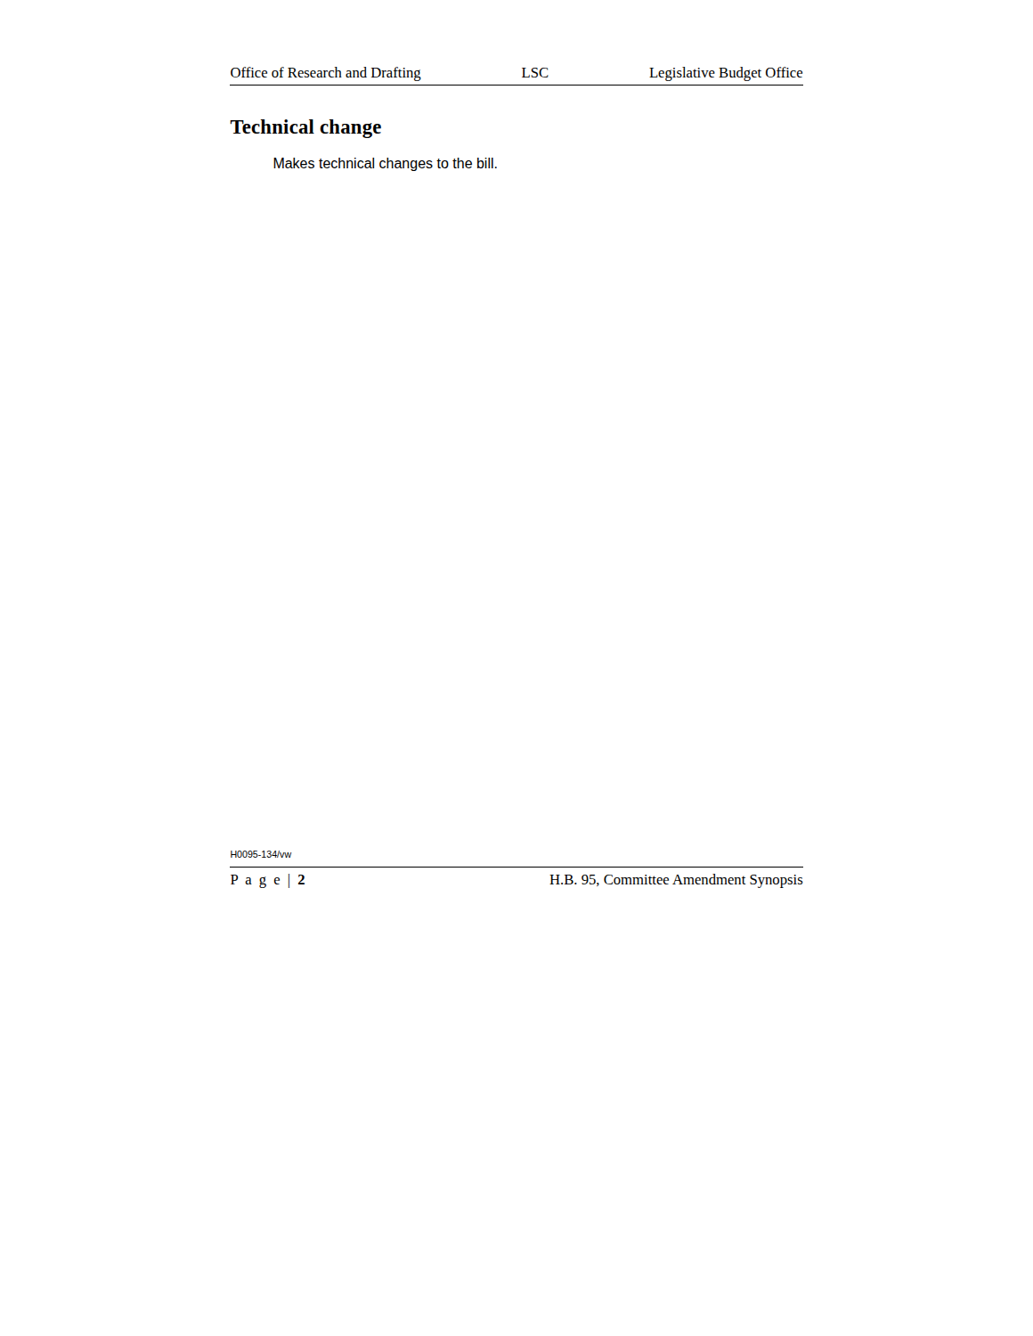Office of Research and Drafting LSC Legislative Budget Office
Technical change
Makes technical changes to the bill.
H0095-134/vw
P a g e | 2 H.B. 95, Committee Amendment Synopsis